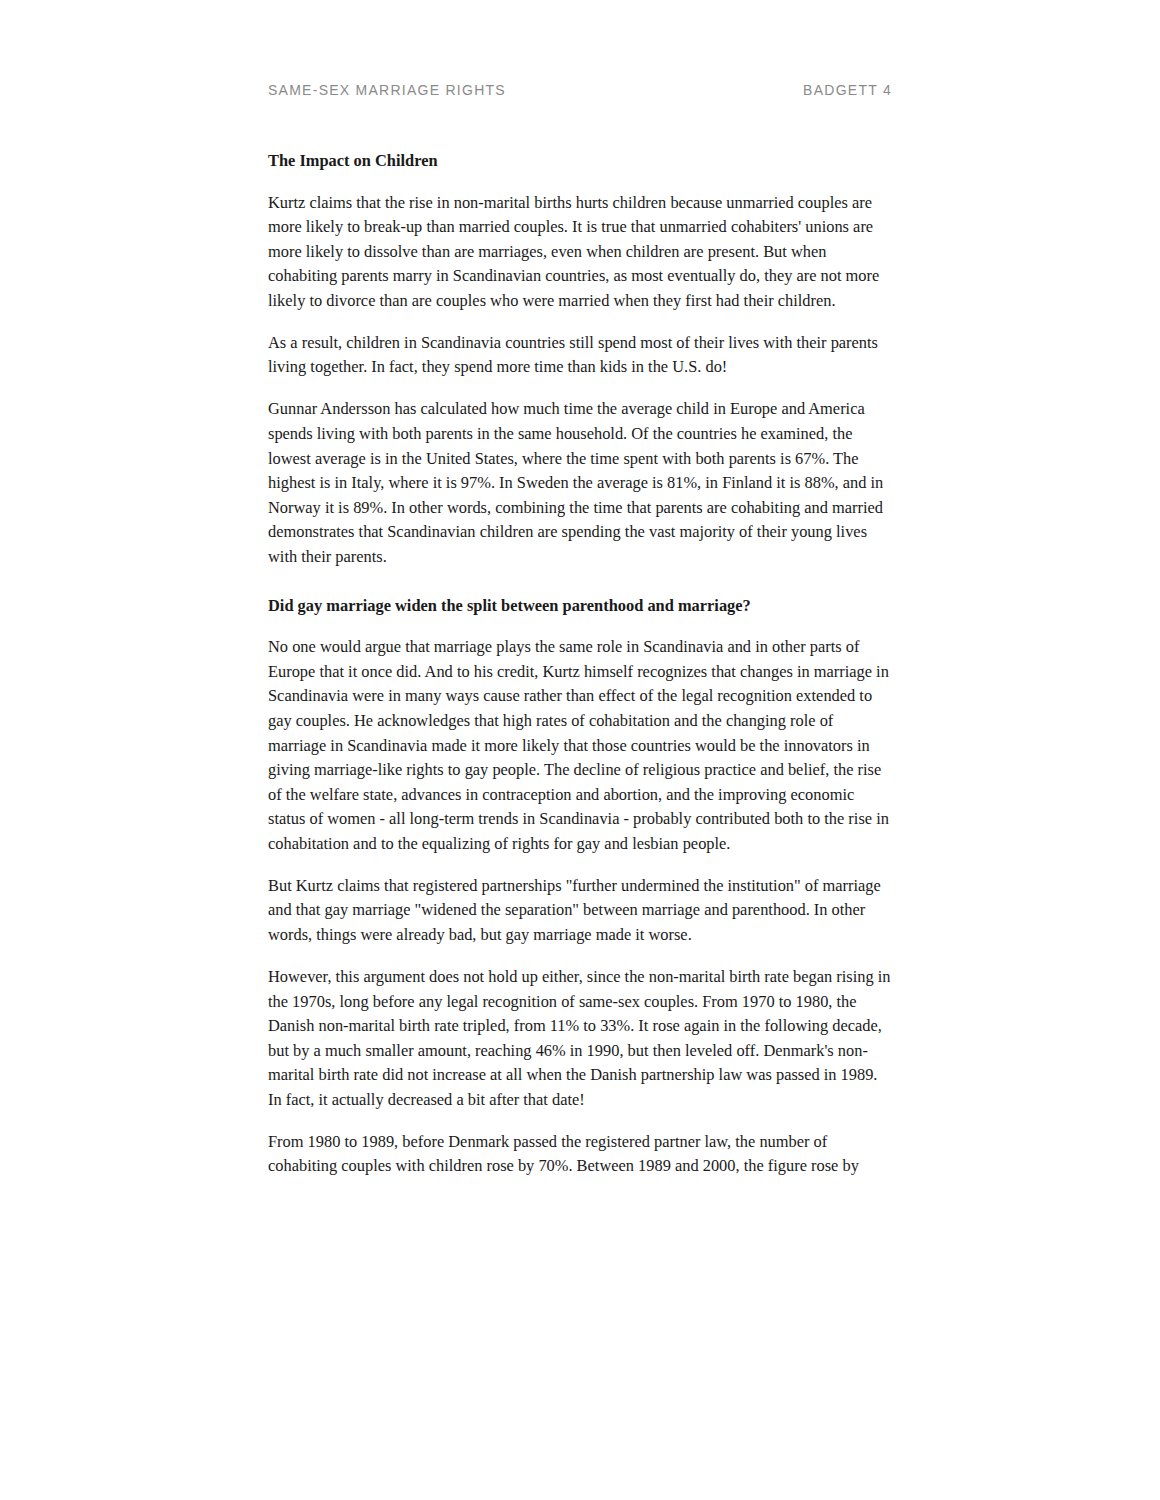Same-Sex Marriage Rights Badgett 4
The Impact on Children
Kurtz claims that the rise in non-marital births hurts children because unmarried couples are more likely to break-up than married couples. It is true that unmarried cohabiters' unions are more likely to dissolve than are marriages, even when children are present. But when cohabiting parents marry in Scandinavian countries, as most eventually do, they are not more likely to divorce than are couples who were married when they first had their children.
As a result, children in Scandinavia countries still spend most of their lives with their parents living together. In fact, they spend more time than kids in the U.S. do!
Gunnar Andersson has calculated how much time the average child in Europe and America spends living with both parents in the same household. Of the countries he examined, the lowest average is in the United States, where the time spent with both parents is 67%. The highest is in Italy, where it is 97%. In Sweden the average is 81%, in Finland it is 88%, and in Norway it is 89%. In other words, combining the time that parents are cohabiting and married demonstrates that Scandinavian children are spending the vast majority of their young lives with their parents.
Did gay marriage widen the split between parenthood and marriage?
No one would argue that marriage plays the same role in Scandinavia and in other parts of Europe that it once did. And to his credit, Kurtz himself recognizes that changes in marriage in Scandinavia were in many ways cause rather than effect of the legal recognition extended to gay couples. He acknowledges that high rates of cohabitation and the changing role of marriage in Scandinavia made it more likely that those countries would be the innovators in giving marriage-like rights to gay people. The decline of religious practice and belief, the rise of the welfare state, advances in contraception and abortion, and the improving economic status of women - all long-term trends in Scandinavia - probably contributed both to the rise in cohabitation and to the equalizing of rights for gay and lesbian people.
But Kurtz claims that registered partnerships "further undermined the institution" of marriage and that gay marriage "widened the separation" between marriage and parenthood. In other words, things were already bad, but gay marriage made it worse.
However, this argument does not hold up either, since the non-marital birth rate began rising in the 1970s, long before any legal recognition of same-sex couples. From 1970 to 1980, the Danish non-marital birth rate tripled, from 11% to 33%. It rose again in the following decade, but by a much smaller amount, reaching 46% in 1990, but then leveled off. Denmark's non-marital birth rate did not increase at all when the Danish partnership law was passed in 1989. In fact, it actually decreased a bit after that date!
From 1980 to 1989, before Denmark passed the registered partner law, the number of cohabiting couples with children rose by 70%. Between 1989 and 2000, the figure rose by